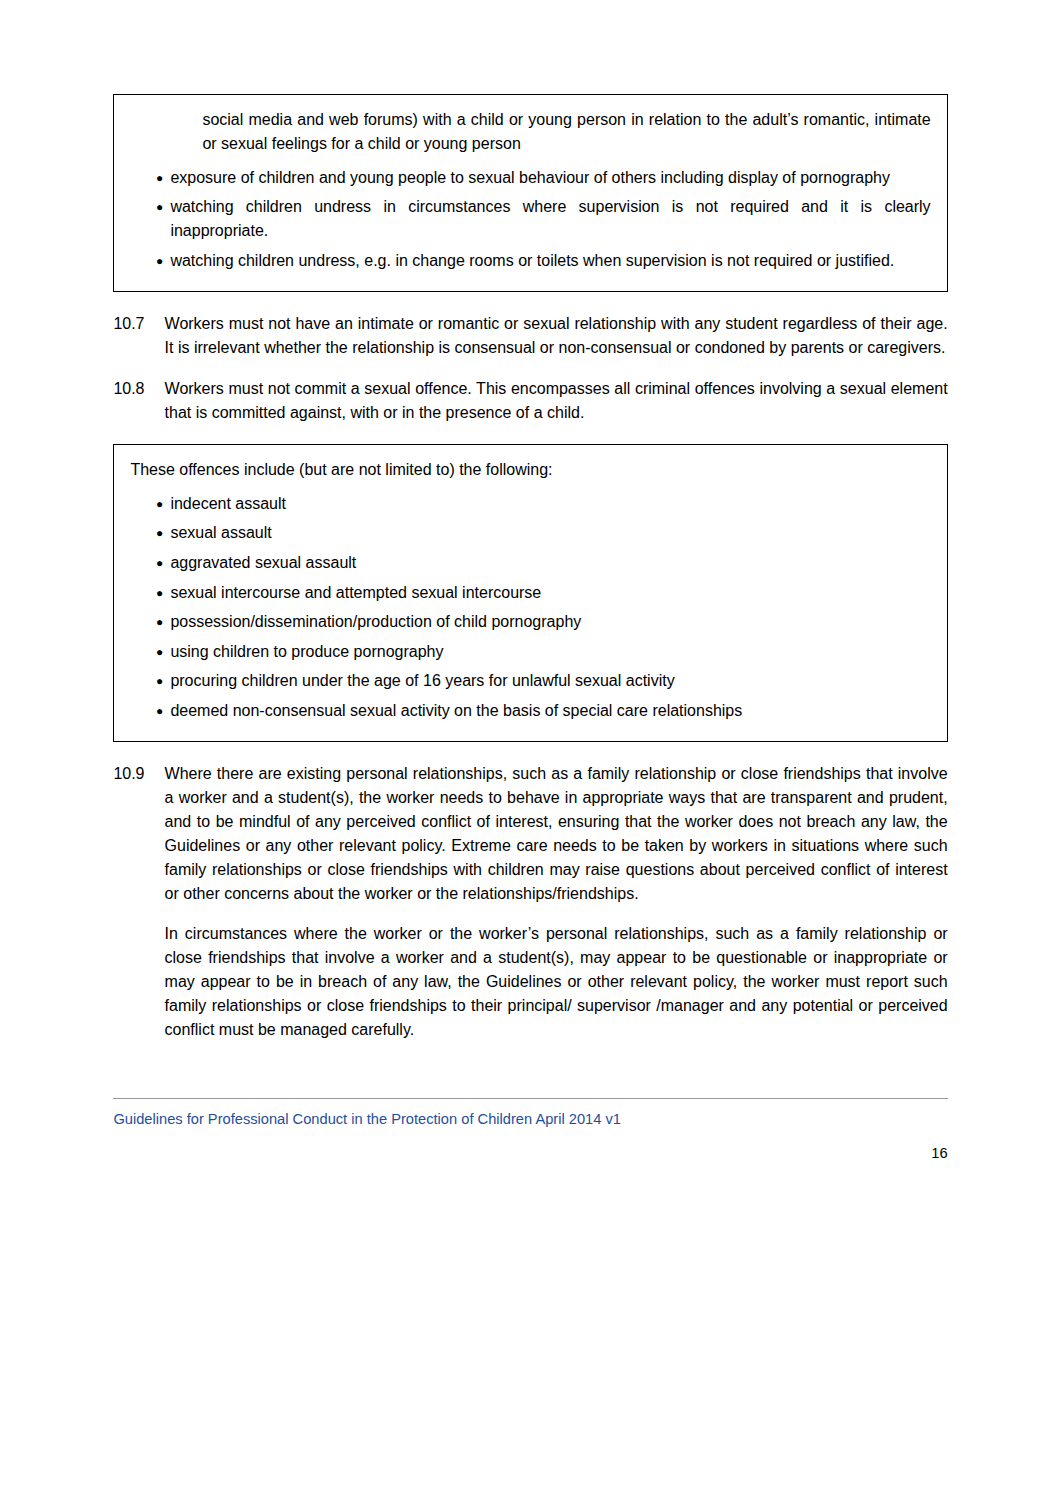social media and web forums) with a child or young person in relation to the adult’s romantic, intimate or sexual feelings for a child or young person
exposure of children and young people to sexual behaviour of others including display of pornography
watching children undress in circumstances where supervision is not required and it is clearly inappropriate.
watching children undress, e.g. in change rooms or toilets when supervision is not required or justified.
10.7
Workers must not have an intimate or romantic or sexual relationship with any student regardless of their age. It is irrelevant whether the relationship is consensual or non-consensual or condoned by parents or caregivers.
10.8
Workers must not commit a sexual offence. This encompasses all criminal offences involving a sexual element that is committed against, with or in the presence of a child.
These offences include (but are not limited to) the following:
indecent assault
sexual assault
aggravated sexual assault
sexual intercourse and attempted sexual intercourse
possession/dissemination/production of child pornography
using children to produce pornography
procuring children under the age of 16 years for unlawful sexual activity
deemed non-consensual sexual activity on the basis of special care relationships
10.9
Where there are existing personal relationships, such as a family relationship or close friendships that involve a worker and a student(s), the worker needs to behave in appropriate ways that are transparent and prudent, and to be mindful of any perceived conflict of interest, ensuring that the worker does not breach any law, the Guidelines or any other relevant policy. Extreme care needs to be taken by workers in situations where such family relationships or close friendships with children may raise questions about perceived conflict of interest or other concerns about the worker or the relationships/friendships.
In circumstances where the worker or the worker’s personal relationships, such as a family relationship or close friendships that involve a worker and a student(s), may appear to be questionable or inappropriate or may appear to be in breach of any law, the Guidelines or other relevant policy, the worker must report such family relationships or close friendships to their principal/ supervisor /manager and any potential or perceived conflict must be managed carefully.
Guidelines for Professional Conduct in the Protection of Children April 2014 v1
16